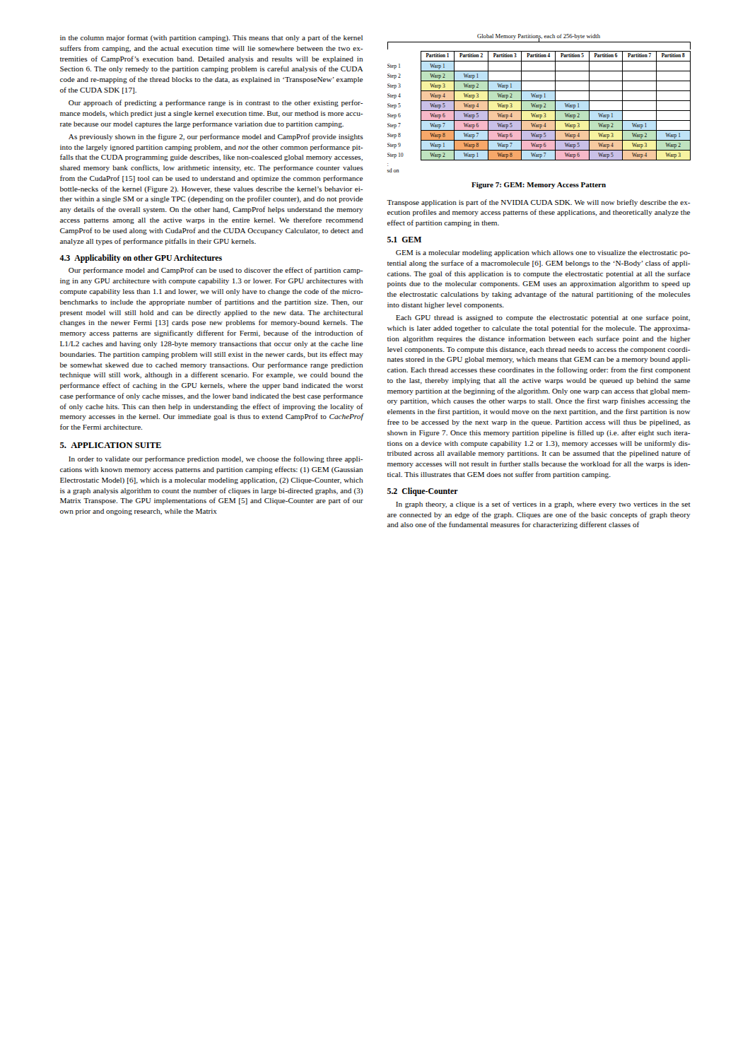in the column major format (with partition camping). This means that only a part of the kernel suffers from camping, and the actual execution time will lie somewhere between the two extremities of CampProf’s execution band. Detailed analysis and results will be explained in Section 6. The only remedy to the partition camping problem is careful analysis of the CUDA code and re-mapping of the thread blocks to the data, as explained in ‘TransposeNew’ example of the CUDA SDK [17].
Our approach of predicting a performance range is in contrast to the other existing performance models, which predict just a single kernel execution time. But, our method is more accurate because our model captures the large performance variation due to partition camping.
As previously shown in the figure 2, our performance model and CampProf provide insights into the largely ignored partition camping problem, and not the other common performance pitfalls that the CUDA programming guide describes, like non-coalesced global memory accesses, shared memory bank conflicts, low arithmetic intensity, etc. The performance counter values from the CudaProf [15] tool can be used to understand and optimize the common performance bottle-necks of the kernel (Figure 2). However, these values describe the kernel’s behavior either within a single SM or a single TPC (depending on the profiler counter), and do not provide any details of the overall system. On the other hand, CampProf helps understand the memory access patterns among all the active warps in the entire kernel. We therefore recommend CampProf to be used along with CudaProf and the CUDA Occupancy Calculator, to detect and analyze all types of performance pitfalls in their GPU kernels.
4.3 Applicability on other GPU Architectures
Our performance model and CampProf can be used to discover the effect of partition camping in any GPU architecture with compute capability 1.3 or lower. For GPU architectures with compute capability less than 1.1 and lower, we will only have to change the code of the micro-benchmarks to include the appropriate number of partitions and the partition size. Then, our present model will still hold and can be directly applied to the new data. The architectural changes in the newer Fermi [13] cards pose new problems for memory-bound kernels. The memory access patterns are significantly different for Fermi, because of the introduction of L1/L2 caches and having only 128-byte memory transactions that occur only at the cache line boundaries. The partition camping problem will still exist in the newer cards, but its effect may be somewhat skewed due to cached memory transactions. Our performance range prediction technique will still work, although in a different scenario. For example, we could bound the performance effect of caching in the GPU kernels, where the upper band indicated the worst case performance of only cache misses, and the lower band indicated the best case performance of only cache hits. This can then help in understanding the effect of improving the locality of memory accesses in the kernel. Our immediate goal is thus to extend CampProf to CacheProf for the Fermi architecture.
5. APPLICATION SUITE
In order to validate our performance prediction model, we choose the following three applications with known memory access patterns and partition camping effects: (1) GEM (Gaussian Electrostatic Model) [6], which is a molecular modeling application, (2) Clique-Counter, which is a graph analysis algorithm to count the number of cliques in large bi-directed graphs, and (3) Matrix Transpose. The GPU implementations of GEM [5] and Clique-Counter are part of our own prior and ongoing research, while the Matrix
Global Memory Partitions, each of 256-byte width
| | Partition 1 | Partition 2 | Partition 3 | Partition 4 | Partition 5 | Partition 6 | Partition 7 | Partition 8 |
| --- | --- | --- | --- | --- | --- | --- | --- | --- |
| Step 1 | Warp 1 | | | | | | | |
| Step 2 | Warp 2 | Warp 1 | | | | | | |
| Step 3 | Warp 3 | Warp 2 | Warp 1 | | | | | |
| Step 4 | Warp 4 | Warp 3 | Warp 2 | Warp 1 | | | | |
| Step 5 | Warp 5 | Warp 4 | Warp 3 | Warp 2 | Warp 1 | | | |
| Step 6 | Warp 6 | Warp 5 | Warp 4 | Warp 3 | Warp 2 | Warp 1 | | |
| Step 7 | Warp 7 | Warp 6 | Warp 5 | Warp 4 | Warp 3 | Warp 2 | Warp 1 | |
| Step 8 | Warp 8 | Warp 7 | Warp 6 | Warp 5 | Warp 4 | Warp 3 | Warp 2 | Warp 1 |
| Step 9 | Warp 1 | Warp 8 | Warp 7 | Warp 6 | Warp 5 | Warp 4 | Warp 3 | Warp 2 |
| Step 10 | Warp 2 | Warp 1 | Warp 8 | Warp 7 | Warp 6 | Warp 5 | Warp 4 | Warp 3 |
:
sd on
Figure 7: GEM: Memory Access Pattern
Transpose application is part of the NVIDIA CUDA SDK. We will now briefly describe the execution profiles and memory access patterns of these applications, and theoretically analyze the effect of partition camping in them.
5.1 GEM
GEM is a molecular modeling application which allows one to visualize the electrostatic potential along the surface of a macromolecule [6]. GEM belongs to the ‘N-Body’ class of applications. The goal of this application is to compute the electrostatic potential at all the surface points due to the molecular components. GEM uses an approximation algorithm to speed up the electrostatic calculations by taking advantage of the natural partitioning of the molecules into distant higher level components.
Each GPU thread is assigned to compute the electrostatic potential at one surface point, which is later added together to calculate the total potential for the molecule. The approximation algorithm requires the distance information between each surface point and the higher level components. To compute this distance, each thread needs to access the component coordinates stored in the GPU global memory, which means that GEM can be a memory bound application. Each thread accesses these coordinates in the following order: from the first component to the last, thereby implying that all the active warps would be queued up behind the same memory partition at the beginning of the algorithm. Only one warp can access that global memory partition, which causes the other warps to stall. Once the first warp finishes accessing the elements in the first partition, it would move on the next partition, and the first partition is now free to be accessed by the next warp in the queue. Partition access will thus be pipelined, as shown in Figure 7. Once this memory partition pipeline is filled up (i.e. after eight such iterations on a device with compute capability 1.2 or 1.3), memory accesses will be uniformly distributed across all available memory partitions. It can be assumed that the pipelined nature of memory accesses will not result in further stalls because the workload for all the warps is identical. This illustrates that GEM does not suffer from partition camping.
5.2 Clique-Counter
In graph theory, a clique is a set of vertices in a graph, where every two vertices in the set are connected by an edge of the graph. Cliques are one of the basic concepts of graph theory and also one of the fundamental measures for characterizing different classes of